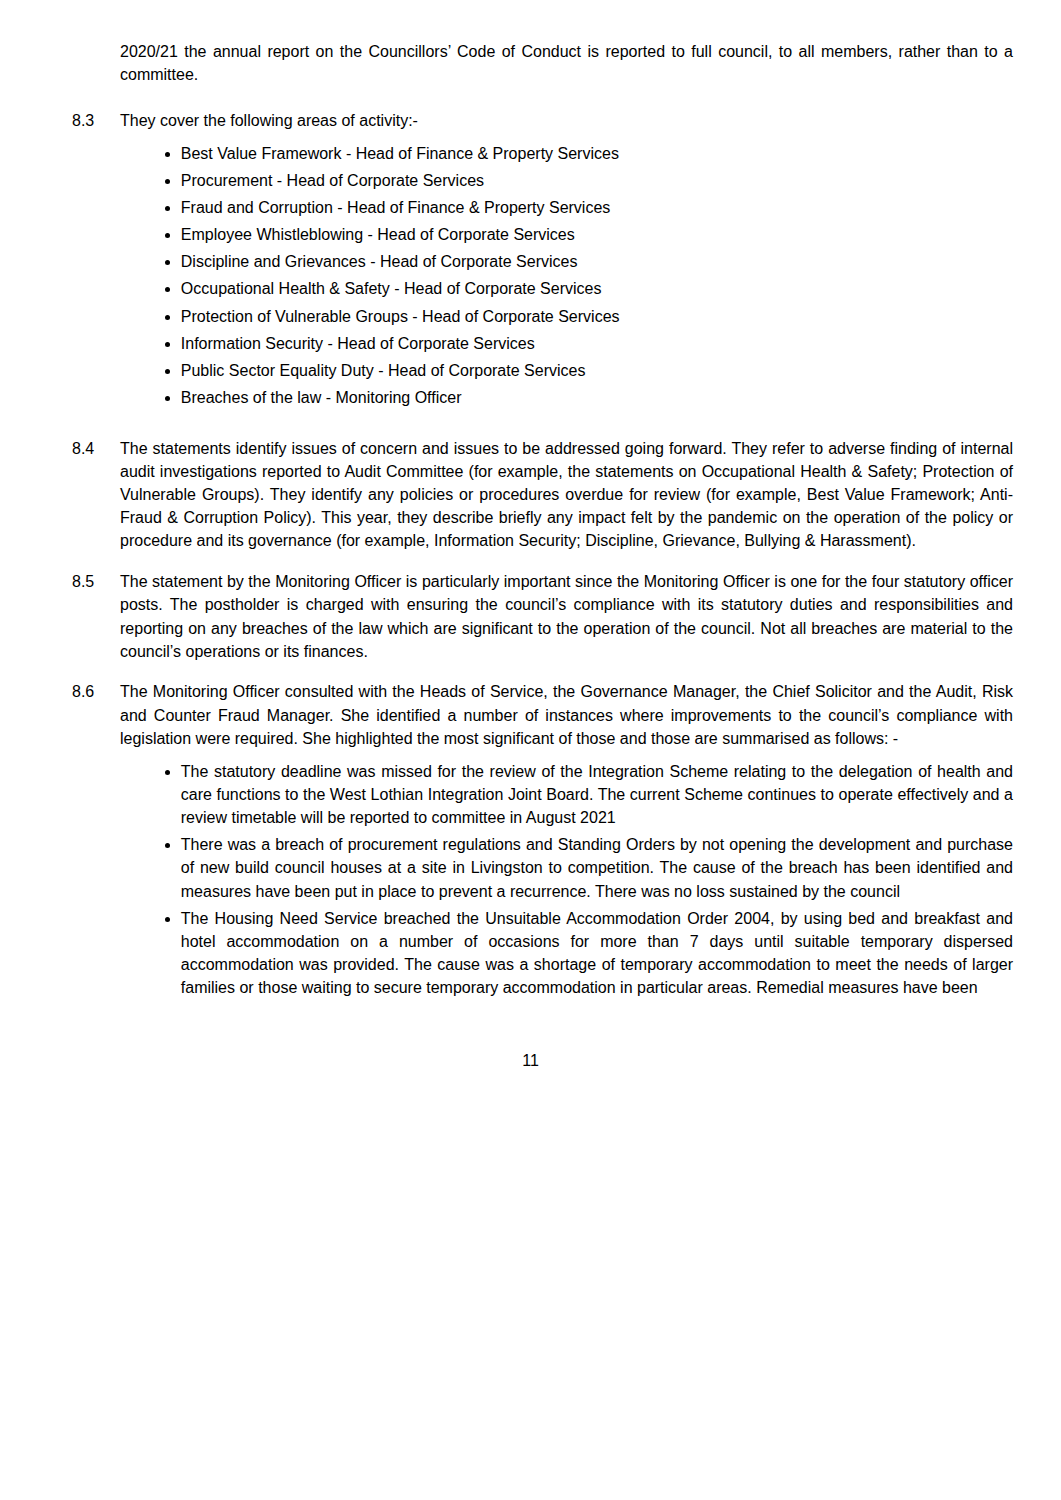2020/21 the annual report on the Councillors’ Code of Conduct is reported to full council, to all members, rather than to a committee.
8.3
They cover the following areas of activity:-
Best Value Framework - Head of Finance & Property Services
Procurement - Head of Corporate Services
Fraud and Corruption - Head of Finance & Property Services
Employee Whistleblowing - Head of Corporate Services
Discipline and Grievances - Head of Corporate Services
Occupational Health & Safety - Head of Corporate Services
Protection of Vulnerable Groups - Head of Corporate Services
Information Security - Head of Corporate Services
Public Sector Equality Duty - Head of Corporate Services
Breaches of the law - Monitoring Officer
8.4
The statements identify issues of concern and issues to be addressed going forward. They refer to adverse finding of internal audit investigations reported to Audit Committee (for example, the statements on Occupational Health & Safety; Protection of Vulnerable Groups). They identify any policies or procedures overdue for review (for example, Best Value Framework; Anti-Fraud & Corruption Policy). This year, they describe briefly any impact felt by the pandemic on the operation of the policy or procedure and its governance (for example, Information Security; Discipline, Grievance, Bullying & Harassment).
8.5
The statement by the Monitoring Officer is particularly important since the Monitoring Officer is one for the four statutory officer posts. The postholder is charged with ensuring the council’s compliance with its statutory duties and responsibilities and reporting on any breaches of the law which are significant to the operation of the council. Not all breaches are material to the council’s operations or its finances.
8.6
The Monitoring Officer consulted with the Heads of Service, the Governance Manager, the Chief Solicitor and the Audit, Risk and Counter Fraud Manager. She identified a number of instances where improvements to the council’s compliance with legislation were required. She highlighted the most significant of those and those are summarised as follows: -
The statutory deadline was missed for the review of the Integration Scheme relating to the delegation of health and care functions to the West Lothian Integration Joint Board. The current Scheme continues to operate effectively and a review timetable will be reported to committee in August 2021
There was a breach of procurement regulations and Standing Orders by not opening the development and purchase of new build council houses at a site in Livingston to competition. The cause of the breach has been identified and measures have been put in place to prevent a recurrence. There was no loss sustained by the council
The Housing Need Service breached the Unsuitable Accommodation Order 2004, by using bed and breakfast and hotel accommodation on a number of occasions for more than 7 days until suitable temporary dispersed accommodation was provided. The cause was a shortage of temporary accommodation to meet the needs of larger families or those waiting to secure temporary accommodation in particular areas. Remedial measures have been
11